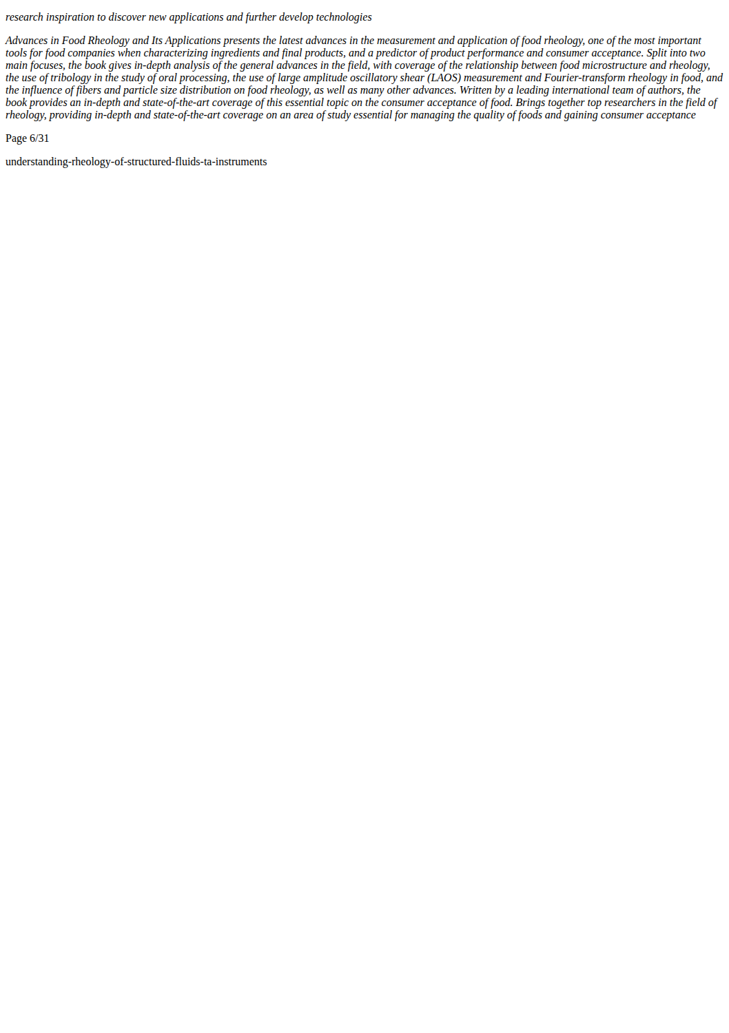research inspiration to discover new applications and further develop technologies
Advances in Food Rheology and Its Applications presents the latest advances in the measurement and application of food rheology, one of the most important tools for food companies when characterizing ingredients and final products, and a predictor of product performance and consumer acceptance. Split into two main focuses, the book gives in-depth analysis of the general advances in the field, with coverage of the relationship between food microstructure and rheology, the use of tribology in the study of oral processing, the use of large amplitude oscillatory shear (LAOS) measurement and Fourier-transform rheology in food, and the influence of fibers and particle size distribution on food rheology, as well as many other advances. Written by a leading international team of authors, the book provides an in-depth and state-of-the-art coverage of this essential topic on the consumer acceptance of food. Brings together top researchers in the field of rheology, providing in-depth and state-of-the-art coverage on an area of study essential for managing the quality of foods and gaining consumer acceptance
Page 6/31
understanding-rheology-of-structured-fluids-ta-instruments